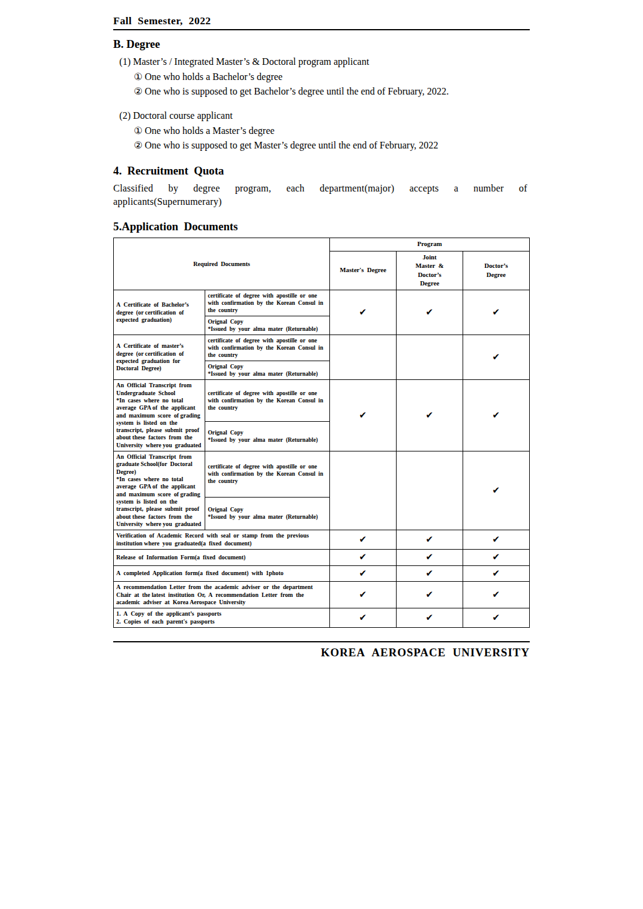Fall Semester, 2022
B. Degree
(1) Master’s / Integrated Master’s & Doctoral program applicant
① One who holds a Bachelor’s degree
② One who is supposed to get Bachelor’s degree until the end of February, 2022.
(2) Doctoral course applicant
① One who holds a Master’s degree
② One who is supposed to get Master’s degree until the end of February, 2022
4. Recruitment Quota
Classified by degree program, each department(major) accepts a number of applicants(Supernumerary)
5.Application Documents
| Required Documents | Program |
| --- | --- |
| Master's Degree | Joint Master & Doctor’s Degree | Doctor’s Degree |
| A Certificate of Bachelor’s degree (or certification of expected graduation) | certificate of degree with apostille or one with confirmation by the Korean Consul in the country | ✔ | ✔ | ✔ |
| Orignal Copy *Issued by your alma mater (Returnable) |
| A Certificate of master’s degree (or certification of expected graduation for Doctoral Degree) | certificate of degree with apostille or one with confirmation by the Korean Consul in the country | | | ✔ |
| Orignal Copy *Issued by your alma mater (Returnable) |
| An Official Transcript from Undergraduate School *In cases where no total average GPA of the applicant and maximum score of grading system is listed on the transcript, please submit proof about these factors from the University where you graduated | certificate of degree with apostille or one with confirmation by the Korean Consul in the country | ✔ | ✔ | ✔ |
| Orignal Copy *Issued by your alma mater (Returnable) |
| An Official Transcript from graduate School(for Doctoral Degree) *In cases where no total average GPA of the applicant and maximum score of grading system is listed on the transcript, please submit proof about these factors from the University where you graduated | certificate of degree with apostille or one with confirmation by the Korean Consul in the country | | | ✔ |
| Orignal Copy *Issued by your alma mater (Returnable) |
| Verification of Academic Record with seal or stamp from the previous institution where you graduated(a fixed document) | ✔ | ✔ | ✔ |
| Release of Information Form(a fixed document) | ✔ | ✔ | ✔ |
| A completed Application form(a fixed document) with 1photo | ✔ | ✔ | ✔ |
| A recommendation Letter from the academic adviser or the department Chair at the latest institution Or, A recommendation Letter from the academic adviser at Korea Aerospace University | ✔ | ✔ | ✔ |
| 1. A Copy of the applicant’s passports 2. Copies of each parent's passports | ✔ | ✔ | ✔ |
KOREA AEROSPACE UNIVERSITY